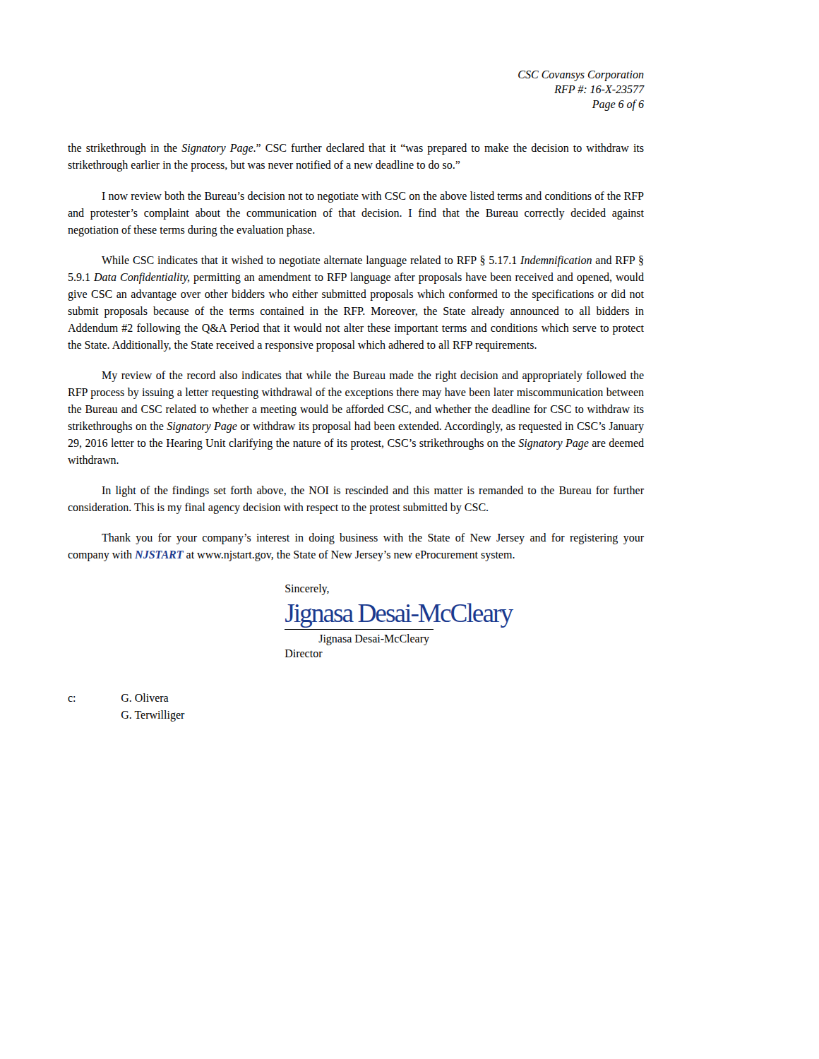CSC Covansys Corporation
RFP #: 16-X-23577
Page 6 of 6
the strikethrough in the Signatory Page.” CSC further declared that it “was prepared to make the decision to withdraw its strikethrough earlier in the process, but was never notified of a new deadline to do so.”
I now review both the Bureau’s decision not to negotiate with CSC on the above listed terms and conditions of the RFP and protester’s complaint about the communication of that decision. I find that the Bureau correctly decided against negotiation of these terms during the evaluation phase.
While CSC indicates that it wished to negotiate alternate language related to RFP § 5.17.1 Indemnification and RFP § 5.9.1 Data Confidentiality, permitting an amendment to RFP language after proposals have been received and opened, would give CSC an advantage over other bidders who either submitted proposals which conformed to the specifications or did not submit proposals because of the terms contained in the RFP. Moreover, the State already announced to all bidders in Addendum #2 following the Q&A Period that it would not alter these important terms and conditions which serve to protect the State. Additionally, the State received a responsive proposal which adhered to all RFP requirements.
My review of the record also indicates that while the Bureau made the right decision and appropriately followed the RFP process by issuing a letter requesting withdrawal of the exceptions there may have been later miscommunication between the Bureau and CSC related to whether a meeting would be afforded CSC, and whether the deadline for CSC to withdraw its strikethroughs on the Signatory Page or withdraw its proposal had been extended. Accordingly, as requested in CSC’s January 29, 2016 letter to the Hearing Unit clarifying the nature of its protest, CSC’s strikethroughs on the Signatory Page are deemed withdrawn.
In light of the findings set forth above, the NOI is rescinded and this matter is remanded to the Bureau for further consideration. This is my final agency decision with respect to the protest submitted by CSC.
Thank you for your company’s interest in doing business with the State of New Jersey and for registering your company with NJSTART at www.njstart.gov, the State of New Jersey’s new eProcurement system.
Sincerely,
Jignasa Desai-McCleary
Jignasa Desai-McCleary
Director
| c: | G. Olivera G. Terwilliger |